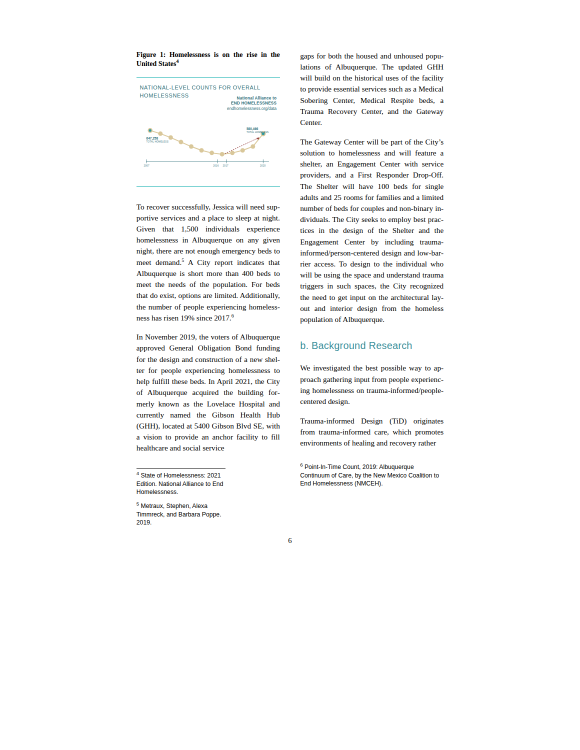Figure 1: Homelessness is on the rise in the United States4
National-level counts for overall homelessness
National Alliance to
END HOMELESSNESS
endhomelessness.org/data
647,258 TOTAL HOMELESS 580,466 TOTAL HOMELESS 2007 2016 2017 2020
To recover successfully, Jessica will need supportive services and a place to sleep at night. Given that 1,500 individuals experience homelessness in Albuquerque on any given night, there are not enough emergency beds to meet demand.5 A City report indicates that Albuquerque is short more than 400 beds to meet the needs of the population. For beds that do exist, options are limited. Additionally, the number of people experiencing homelessness has risen 19% since 2017.6
In November 2019, the voters of Albuquerque approved General Obligation Bond funding for the design and construction of a new shelter for people experiencing homelessness to help fulfill these beds. In April 2021, the City of Albuquerque acquired the building formerly known as the Lovelace Hospital and currently named the Gibson Health Hub (GHH), located at 5400 Gibson Blvd SE, with a vision to provide an anchor facility to fill healthcare and social service
4 State of Homelessness: 2021 Edition. National Alliance to End Homelessness.
5 Metraux, Stephen, Alexa Timmreck, and Barbara Poppe. 2019.
gaps for both the housed and unhoused populations of Albuquerque. The updated GHH will build on the historical uses of the facility to provide essential services such as a Medical Sobering Center, Medical Respite beds, a Trauma Recovery Center, and the Gateway Center.
The Gateway Center will be part of the City’s solution to homelessness and will feature a shelter, an Engagement Center with service providers, and a First Responder Drop-Off. The Shelter will have 100 beds for single adults and 25 rooms for families and a limited number of beds for couples and non-binary individuals. The City seeks to employ best practices in the design of the Shelter and the Engagement Center by including trauma-informed/person-centered design and low-barrier access. To design to the individual who will be using the space and understand trauma triggers in such spaces, the City recognized the need to get input on the architectural layout and interior design from the homeless population of Albuquerque.
b. Background Research
We investigated the best possible way to approach gathering input from people experiencing homelessness on trauma-informed/people-centered design.
Trauma-informed Design (TiD) originates from trauma-informed care, which promotes environments of healing and recovery rather
6 Point-In-Time Count, 2019: Albuquerque Continuum of Care, by the New Mexico Coalition to End Homelessness (NMCEH).
6